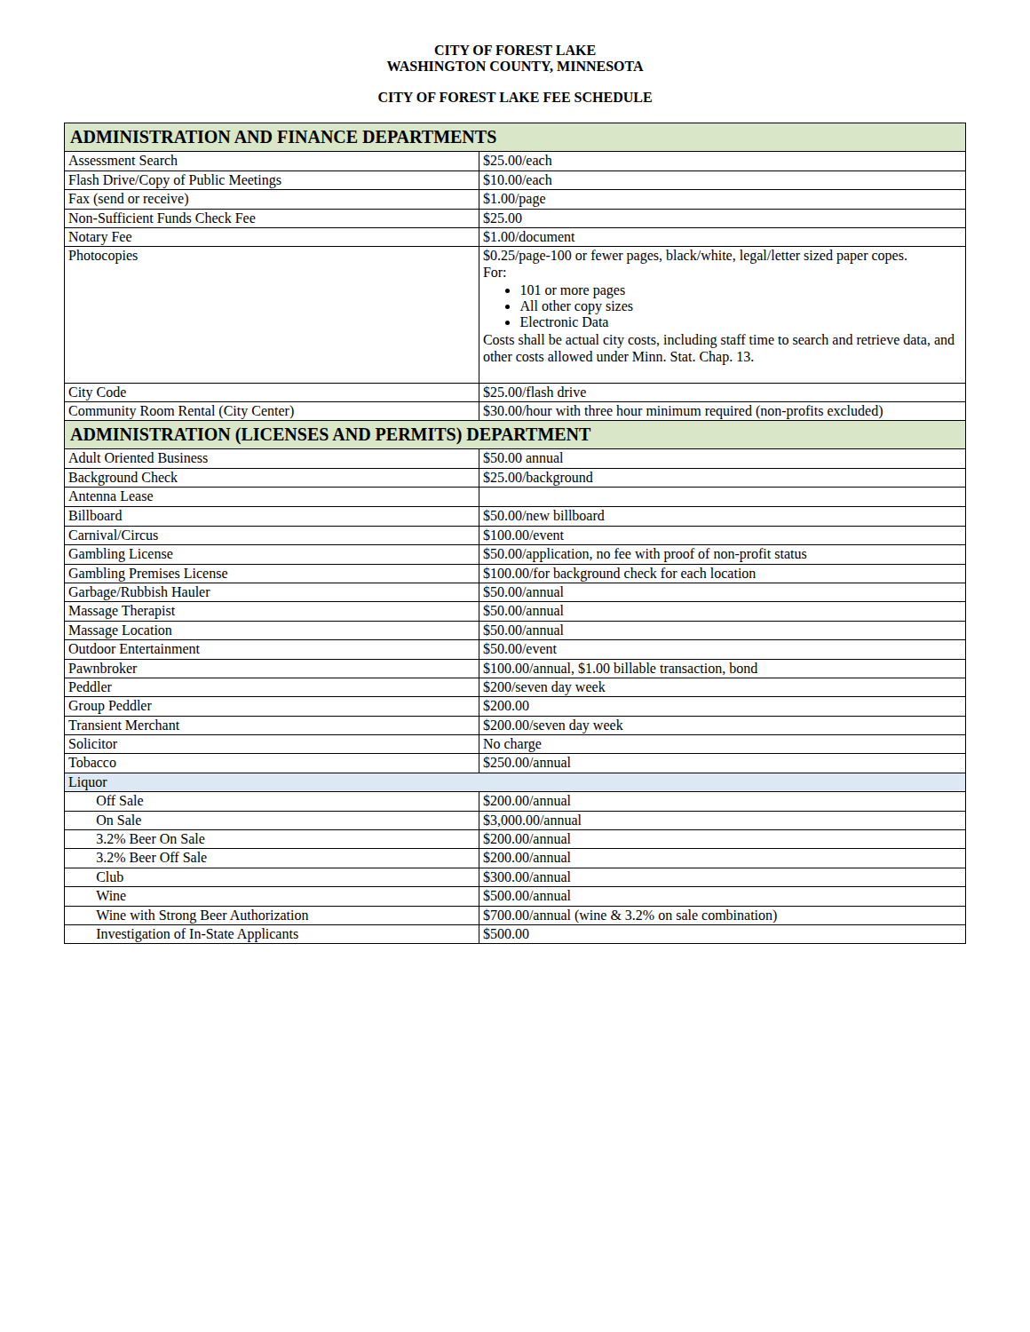CITY OF FOREST LAKE
WASHINGTON COUNTY, MINNESOTA
CITY OF FOREST LAKE FEE SCHEDULE
| ADMINISTRATION AND FINANCE DEPARTMENTS |
| Assessment Search | $25.00/each |
| Flash Drive/Copy of Public Meetings | $10.00/each |
| Fax (send or receive) | $1.00/page |
| Non-Sufficient Funds Check Fee | $25.00 |
| Notary Fee | $1.00/document |
| Photocopies | $0.25/page-100 or fewer pages, black/white, legal/letter sized paper copes. For: 101 or more pages All other copy sizes Electronic Data Costs shall be actual city costs, including staff time to search and retrieve data, and other costs allowed under Minn. Stat. Chap. 13. |
| City Code | $25.00/flash drive |
| Community Room Rental (City Center) | $30.00/hour with three hour minimum required (non-profits excluded) |
| ADMINISTRATION (LICENSES AND PERMITS) DEPARTMENT |
| Adult Oriented Business | $50.00 annual |
| Background Check | $25.00/background |
| Antenna Lease | |
| Billboard | $50.00/new billboard |
| Carnival/Circus | $100.00/event |
| Gambling License | $50.00/application, no fee with proof of non-profit status |
| Gambling Premises License | $100.00/for background check for each location |
| Garbage/Rubbish Hauler | $50.00/annual |
| Massage Therapist | $50.00/annual |
| Massage Location | $50.00/annual |
| Outdoor Entertainment | $50.00/event |
| Pawnbroker | $100.00/annual, $1.00 billable transaction, bond |
| Peddler | $200/seven day week |
| Group Peddler | $200.00 |
| Transient Merchant | $200.00/seven day week |
| Solicitor | No charge |
| Tobacco | $250.00/annual |
| Liquor |
| Off Sale | $200.00/annual |
| On Sale | $3,000.00/annual |
| 3.2% Beer On Sale | $200.00/annual |
| 3.2% Beer Off Sale | $200.00/annual |
| Club | $300.00/annual |
| Wine | $500.00/annual |
| Wine with Strong Beer Authorization | $700.00/annual (wine & 3.2% on sale combination) |
| Investigation of In-State Applicants | $500.00 |